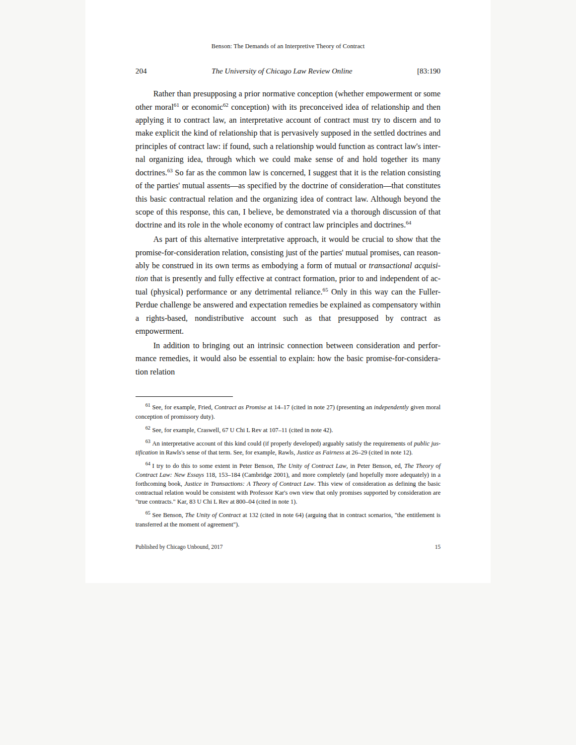Benson: The Demands of an Interpretive Theory of Contract
204 The University of Chicago Law Review Online [83:190
Rather than presupposing a prior normative conception (whether empowerment or some other moral61 or economic62 conception) with its preconceived idea of relationship and then applying it to contract law, an interpretative account of contract must try to discern and to make explicit the kind of relationship that is pervasively supposed in the settled doctrines and principles of contract law: if found, such a relationship would function as contract law's internal organizing idea, through which we could make sense of and hold together its many doctrines.63 So far as the common law is concerned, I suggest that it is the relation consisting of the parties' mutual assents—as specified by the doctrine of consideration—that constitutes this basic contractual relation and the organizing idea of contract law. Although beyond the scope of this response, this can, I believe, be demonstrated via a thorough discussion of that doctrine and its role in the whole economy of contract law principles and doctrines.64
As part of this alternative interpretative approach, it would be crucial to show that the promise-for-consideration relation, consisting just of the parties' mutual promises, can reasonably be construed in its own terms as embodying a form of mutual or transactional acquisition that is presently and fully effective at contract formation, prior to and independent of actual (physical) performance or any detrimental reliance.65 Only in this way can the Fuller-Perdue challenge be answered and expectation remedies be explained as compensatory within a rights-based, nondistributive account such as that presupposed by contract as empowerment.
In addition to bringing out an intrinsic connection between consideration and performance remedies, it would also be essential to explain: how the basic promise-for-consideration relation
61 See, for example, Fried, Contract as Promise at 14–17 (cited in note 27) (presenting an independently given moral conception of promissory duty).
62 See, for example, Craswell, 67 U Chi L Rev at 107–11 (cited in note 42).
63 An interpretative account of this kind could (if properly developed) arguably satisfy the requirements of public justification in Rawls's sense of that term. See, for example, Rawls, Justice as Fairness at 26–29 (cited in note 12).
64 I try to do this to some extent in Peter Benson, The Unity of Contract Law, in Peter Benson, ed, The Theory of Contract Law: New Essays 118, 153–184 (Cambridge 2001), and more completely (and hopefully more adequately) in a forthcoming book, Justice in Transactions: A Theory of Contract Law. This view of consideration as defining the basic contractual relation would be consistent with Professor Kar's own view that only promises supported by consideration are "true contracts." Kar, 83 U Chi L Rev at 800–04 (cited in note 1).
65 See Benson, The Unity of Contract at 132 (cited in note 64) (arguing that in contract scenarios, "the entitlement is transferred at the moment of agreement").
Published by Chicago Unbound, 2017 15